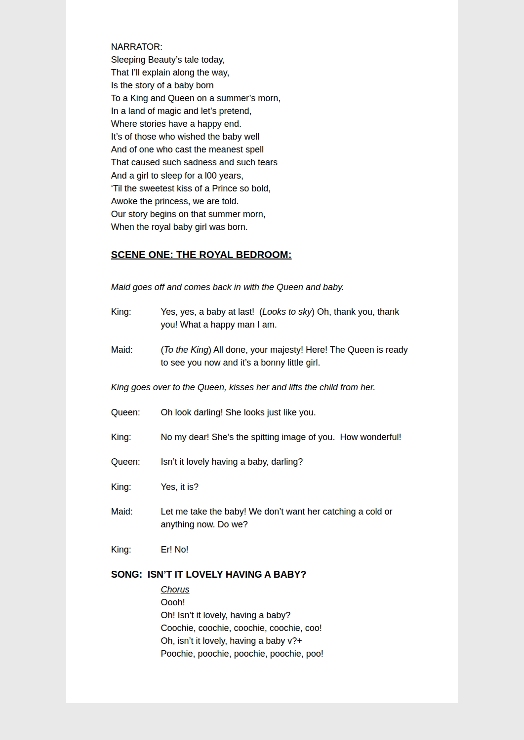NARRATOR:
Sleeping Beauty’s tale today,
That I’ll explain along the way,
Is the story of a baby born
To a King and Queen on a summer’s morn,
In a land of magic and let’s pretend,
Where stories have a happy end.
It’s of those who wished the baby well
And of one who cast the meanest spell
That caused such sadness and such tears
And a girl to sleep for a l00 years,
‘Til the sweetest kiss of a Prince so bold,
Awoke the princess, we are told.
Our story begins on that summer morn,
When the royal baby girl was born.
SCENE ONE: THE ROYAL BEDROOM:
Maid goes off and comes back in with the Queen and baby.
King:
Yes, yes, a baby at last! (Looks to sky) Oh, thank you, thank you! What a happy man I am.
Maid:
(To the King) All done, your majesty! Here! The Queen is ready to see you now and it’s a bonny little girl.
King goes over to the Queen, kisses her and lifts the child from her.
Queen:
Oh look darling! She looks just like you.
King:
No my dear! She’s the spitting image of you. How wonderful!
Queen:
Isn’t it lovely having a baby, darling?
King:
Yes, it is?
Maid:
Let me take the baby! We don’t want her catching a cold or anything now. Do we?
King:
Er! No!
SONG: ISN’T IT LOVELY HAVING A BABY?
Chorus
Oooh!
Oh! Isn’t it lovely, having a baby?
Coochie, coochie, coochie, coochie, coo!
Oh, isn’t it lovely, having a baby v?+
Poochie, poochie, poochie, poochie, poo!